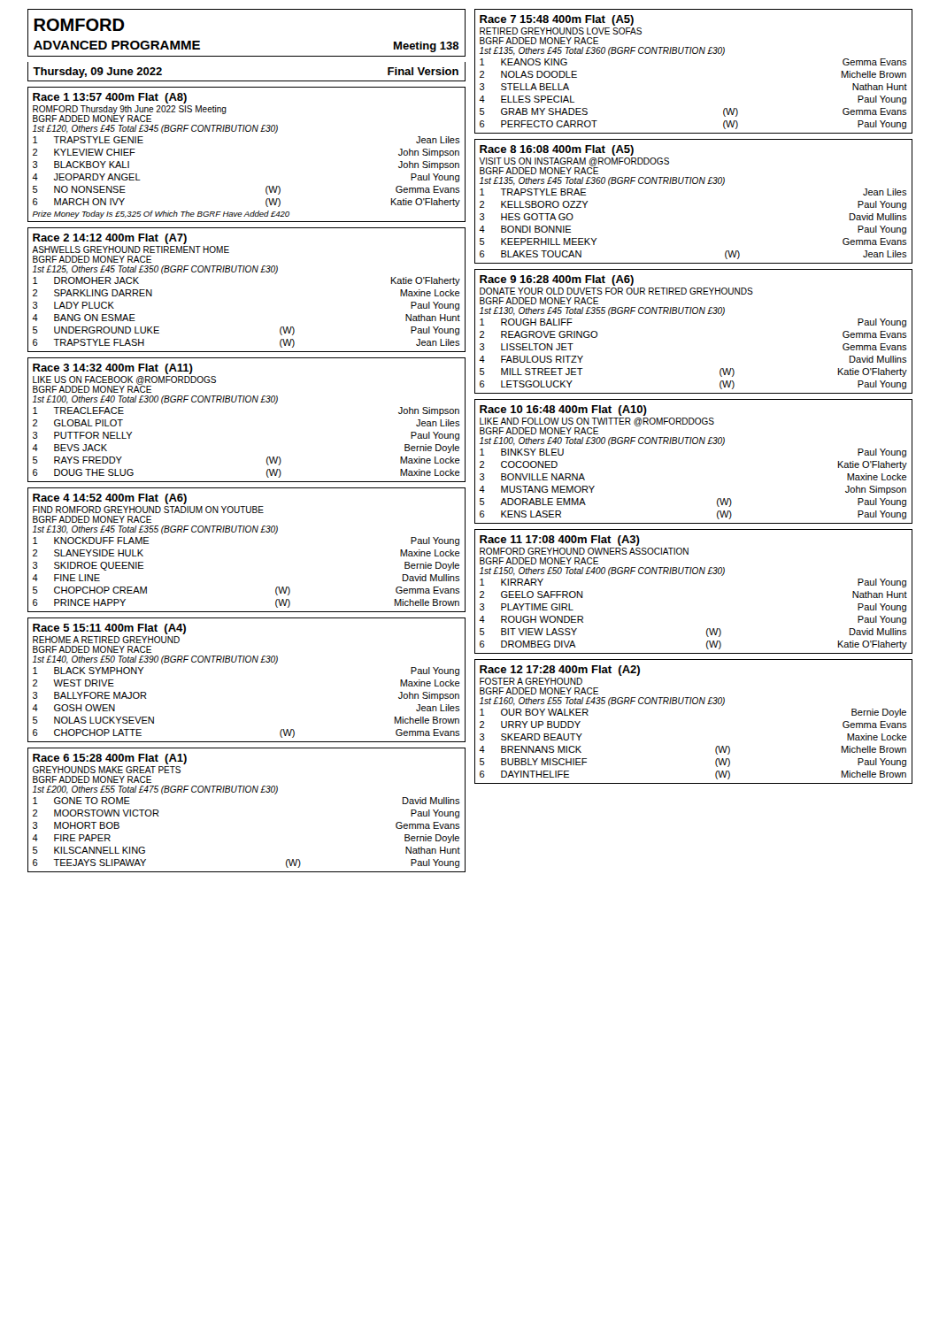ROMFORD
ADVANCED PROGRAMME Meeting 138
Thursday, 09 June 2022 Final Version
Race 1 13:57 400m Flat (A8)
ROMFORD Thursday 9th June 2022 SIS Meeting
BGRF ADDED MONEY RACE
1st £120, Others £45 Total £345 (BGRF CONTRIBUTION £30)
| 1 | TRAPSTYLE GENIE | | Jean Liles |
| 2 | KYLEVIEW CHIEF | | John Simpson |
| 3 | BLACKBOY KALI | | John Simpson |
| 4 | JEOPARDY ANGEL | | Paul Young |
| 5 | NO NONSENSE | (W) | Gemma Evans |
| 6 | MARCH ON IVY | (W) | Katie O'Flaherty |
Prize Money Today Is £5,325 Of Which The BGRF Have Added £420
Race 2 14:12 400m Flat (A7)
ASHWELLS GREYHOUND RETIREMENT HOME
BGRF ADDED MONEY RACE
1st £125, Others £45 Total £350 (BGRF CONTRIBUTION £30)
| 1 | DROMOHER JACK | | Katie O'Flaherty |
| 2 | SPARKLING DARREN | | Maxine Locke |
| 3 | LADY PLUCK | | Paul Young |
| 4 | BANG ON ESMAE | | Nathan Hunt |
| 5 | UNDERGROUND LUKE | (W) | Paul Young |
| 6 | TRAPSTYLE FLASH | (W) | Jean Liles |
Race 3 14:32 400m Flat (A11)
LIKE US ON FACEBOOK @ROMFORDDOGS
BGRF ADDED MONEY RACE
1st £100, Others £40 Total £300 (BGRF CONTRIBUTION £30)
| 1 | TREACLEFACE | | John Simpson |
| 2 | GLOBAL PILOT | | Jean Liles |
| 3 | PUTTFOR NELLY | | Paul Young |
| 4 | BEVS JACK | | Bernie Doyle |
| 5 | RAYS FREDDY | (W) | Maxine Locke |
| 6 | DOUG THE SLUG | (W) | Maxine Locke |
Race 4 14:52 400m Flat (A6)
FIND ROMFORD GREYHOUND STADIUM ON YOUTUBE
BGRF ADDED MONEY RACE
1st £130, Others £45 Total £355 (BGRF CONTRIBUTION £30)
| 1 | KNOCKDUFF FLAME | | Paul Young |
| 2 | SLANEYSIDE HULK | | Maxine Locke |
| 3 | SKIDROE QUEENIE | | Bernie Doyle |
| 4 | FINE LINE | | David Mullins |
| 5 | CHOPCHOP CREAM | (W) | Gemma Evans |
| 6 | PRINCE HAPPY | (W) | Michelle Brown |
Race 5 15:11 400m Flat (A4)
REHOME A RETIRED GREYHOUND
BGRF ADDED MONEY RACE
1st £140, Others £50 Total £390 (BGRF CONTRIBUTION £30)
| 1 | BLACK SYMPHONY | | Paul Young |
| 2 | WEST DRIVE | | Maxine Locke |
| 3 | BALLYFORE MAJOR | | John Simpson |
| 4 | GOSH OWEN | | Jean Liles |
| 5 | NOLAS LUCKYSEVEN | | Michelle Brown |
| 6 | CHOPCHOP LATTE | (W) | Gemma Evans |
Race 6 15:28 400m Flat (A1)
GREYHOUNDS MAKE GREAT PETS
BGRF ADDED MONEY RACE
1st £200, Others £55 Total £475 (BGRF CONTRIBUTION £30)
| 1 | GONE TO ROME | | David Mullins |
| 2 | MOORSTOWN VICTOR | | Paul Young |
| 3 | MOHORT BOB | | Gemma Evans |
| 4 | FIRE PAPER | | Bernie Doyle |
| 5 | KILSCANNELL KING | | Nathan Hunt |
| 6 | TEEJAYS SLIPAWAY | (W) | Paul Young |
Race 7 15:48 400m Flat (A5)
RETIRED GREYHOUNDS LOVE SOFAS
BGRF ADDED MONEY RACE
1st £135, Others £45 Total £360 (BGRF CONTRIBUTION £30)
| 1 | KEANOS KING | | Gemma Evans |
| 2 | NOLAS DOODLE | | Michelle Brown |
| 3 | STELLA BELLA | | Nathan Hunt |
| 4 | ELLES SPECIAL | | Paul Young |
| 5 | GRAB MY SHADES | (W) | Gemma Evans |
| 6 | PERFECTO CARROT | (W) | Paul Young |
Race 8 16:08 400m Flat (A5)
VISIT US ON INSTAGRAM @ROMFORDDOGS
BGRF ADDED MONEY RACE
1st £135, Others £45 Total £360 (BGRF CONTRIBUTION £30)
| 1 | TRAPSTYLE BRAE | | Jean Liles |
| 2 | KELLSBORO OZZY | | Paul Young |
| 3 | HES GOTTA GO | | David Mullins |
| 4 | BONDI BONNIE | | Paul Young |
| 5 | KEEPERHILL MEEKY | | Gemma Evans |
| 6 | BLAKES TOUCAN | (W) | Jean Liles |
Race 9 16:28 400m Flat (A6)
DONATE YOUR OLD DUVETS FOR OUR RETIRED GREYHOUNDS
BGRF ADDED MONEY RACE
1st £130, Others £45 Total £355 (BGRF CONTRIBUTION £30)
| 1 | ROUGH BALIFF | | Paul Young |
| 2 | REAGROVE GRINGO | | Gemma Evans |
| 3 | LISSELTON JET | | Gemma Evans |
| 4 | FABULOUS RITZY | | David Mullins |
| 5 | MILL STREET JET | (W) | Katie O'Flaherty |
| 6 | LETSGOLUCKY | (W) | Paul Young |
Race 10 16:48 400m Flat (A10)
LIKE AND FOLLOW US ON TWITTER @ROMFORDDOGS
BGRF ADDED MONEY RACE
1st £100, Others £40 Total £300 (BGRF CONTRIBUTION £30)
| 1 | BINKSY BLEU | | Paul Young |
| 2 | COCOONED | | Katie O'Flaherty |
| 3 | BONVILLE NARNA | | Maxine Locke |
| 4 | MUSTANG MEMORY | | John Simpson |
| 5 | ADORABLE EMMA | (W) | Paul Young |
| 6 | KENS LASER | (W) | Paul Young |
Race 11 17:08 400m Flat (A3)
ROMFORD GREYHOUND OWNERS ASSOCIATION
BGRF ADDED MONEY RACE
1st £150, Others £50 Total £400 (BGRF CONTRIBUTION £30)
| 1 | KIRRARY | | Paul Young |
| 2 | GEELO SAFFRON | | Nathan Hunt |
| 3 | PLAYTIME GIRL | | Paul Young |
| 4 | ROUGH WONDER | | Paul Young |
| 5 | BIT VIEW LASSY | (W) | David Mullins |
| 6 | DROMBEG DIVA | (W) | Katie O'Flaherty |
Race 12 17:28 400m Flat (A2)
FOSTER A GREYHOUND
BGRF ADDED MONEY RACE
1st £160, Others £55 Total £435 (BGRF CONTRIBUTION £30)
| 1 | OUR BOY WALKER | | Bernie Doyle |
| 2 | URRY UP BUDDY | | Gemma Evans |
| 3 | SKEARD BEAUTY | | Maxine Locke |
| 4 | BRENNANS MICK | (W) | Michelle Brown |
| 5 | BUBBLY MISCHIEF | (W) | Paul Young |
| 6 | DAYINTHELIFE | (W) | Michelle Brown |